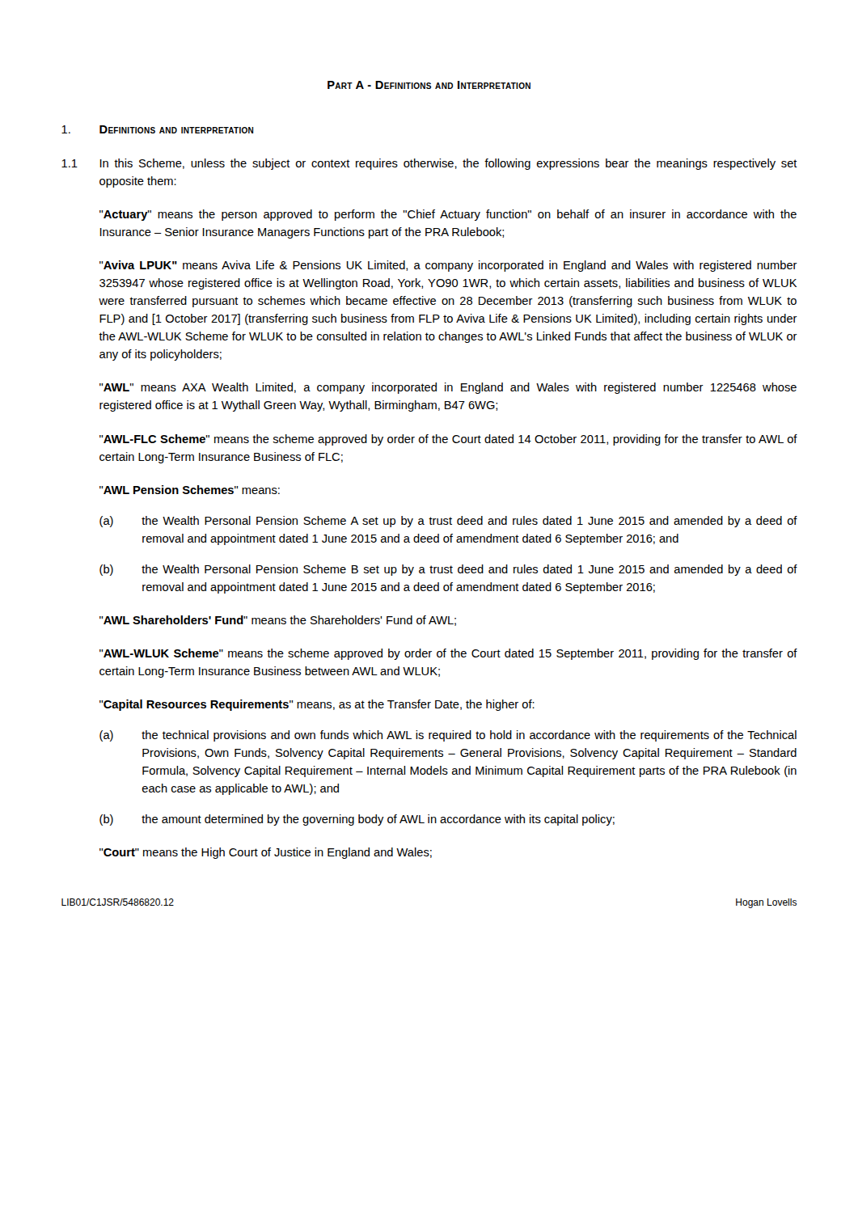Part A - Definitions and Interpretation
1.
Definitions and interpretation
1.1
In this Scheme, unless the subject or context requires otherwise, the following expressions bear the meanings respectively set opposite them:
"Actuary" means the person approved to perform the "Chief Actuary function" on behalf of an insurer in accordance with the Insurance – Senior Insurance Managers Functions part of the PRA Rulebook;
"Aviva LPUK" means Aviva Life & Pensions UK Limited, a company incorporated in England and Wales with registered number 3253947 whose registered office is at Wellington Road, York, YO90 1WR, to which certain assets, liabilities and business of WLUK were transferred pursuant to schemes which became effective on 28 December 2013 (transferring such business from WLUK to FLP) and [1 October 2017] (transferring such business from FLP to Aviva Life & Pensions UK Limited), including certain rights under the AWL-WLUK Scheme for WLUK to be consulted in relation to changes to AWL's Linked Funds that affect the business of WLUK or any of its policyholders;
"AWL" means AXA Wealth Limited, a company incorporated in England and Wales with registered number 1225468 whose registered office is at 1 Wythall Green Way, Wythall, Birmingham, B47 6WG;
"AWL-FLC Scheme" means the scheme approved by order of the Court dated 14 October 2011, providing for the transfer to AWL of certain Long-Term Insurance Business of FLC;
"AWL Pension Schemes" means:
(a)
the Wealth Personal Pension Scheme A set up by a trust deed and rules dated 1 June 2015 and amended by a deed of removal and appointment dated 1 June 2015 and a deed of amendment dated 6 September 2016; and
(b)
the Wealth Personal Pension Scheme B set up by a trust deed and rules dated 1 June 2015 and amended by a deed of removal and appointment dated 1 June 2015 and a deed of amendment dated 6 September 2016;
"AWL Shareholders' Fund" means the Shareholders' Fund of AWL;
"AWL-WLUK Scheme" means the scheme approved by order of the Court dated 15 September 2011, providing for the transfer of certain Long-Term Insurance Business between AWL and WLUK;
"Capital Resources Requirements" means, as at the Transfer Date, the higher of:
(a)
the technical provisions and own funds which AWL is required to hold in accordance with the requirements of the Technical Provisions, Own Funds, Solvency Capital Requirements – General Provisions, Solvency Capital Requirement – Standard Formula, Solvency Capital Requirement – Internal Models and Minimum Capital Requirement parts of the PRA Rulebook (in each case as applicable to AWL); and
(b)
the amount determined by the governing body of AWL in accordance with its capital policy;
"Court" means the High Court of Justice in England and Wales;
LIB01/C1JSR/5486820.12
Hogan Lovells